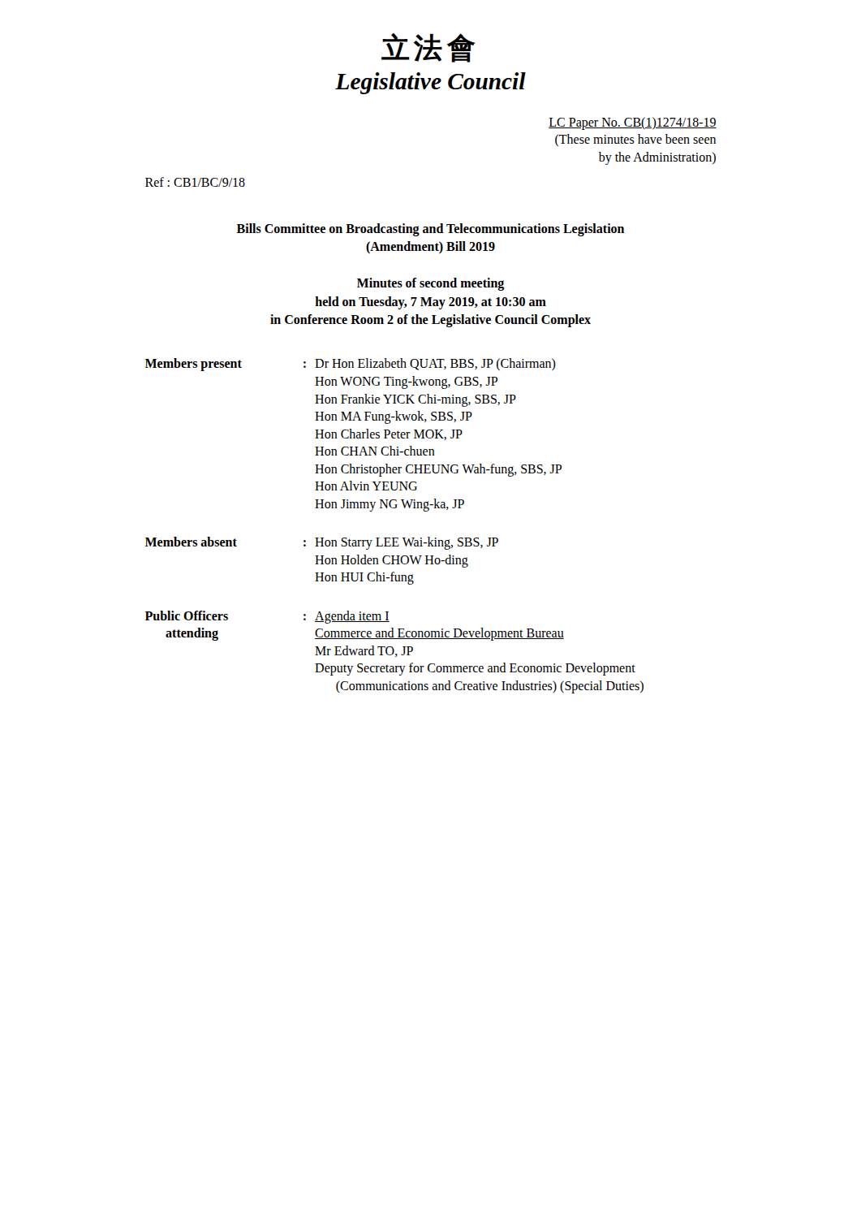立法會
Legislative Council
LC Paper No. CB(1)1274/18-19 (These minutes have been seen by the Administration)
Ref : CB1/BC/9/18
Bills Committee on Broadcasting and Telecommunications Legislation
(Amendment) Bill 2019
Minutes of second meeting
held on Tuesday, 7 May 2019, at 10:30 am
in Conference Room 2 of the Legislative Council Complex
| Members present | : | Dr Hon Elizabeth QUAT, BBS, JP (Chairman) Hon WONG Ting-kwong, GBS, JP Hon Frankie YICK Chi-ming, SBS, JP Hon MA Fung-kwok, SBS, JP Hon Charles Peter MOK, JP Hon CHAN Chi-chuen Hon Christopher CHEUNG Wah-fung, SBS, JP Hon Alvin YEUNG Hon Jimmy NG Wing-ka, JP |
| Members absent | : | Hon Starry LEE Wai-king, SBS, JP Hon Holden CHOW Ho-ding Hon HUI Chi-fung |
| Public Officers attending | : | Agenda item I Commerce and Economic Development Bureau Mr Edward TO, JP Deputy Secretary for Commerce and Economic Development (Communications and Creative Industries) (Special Duties) |